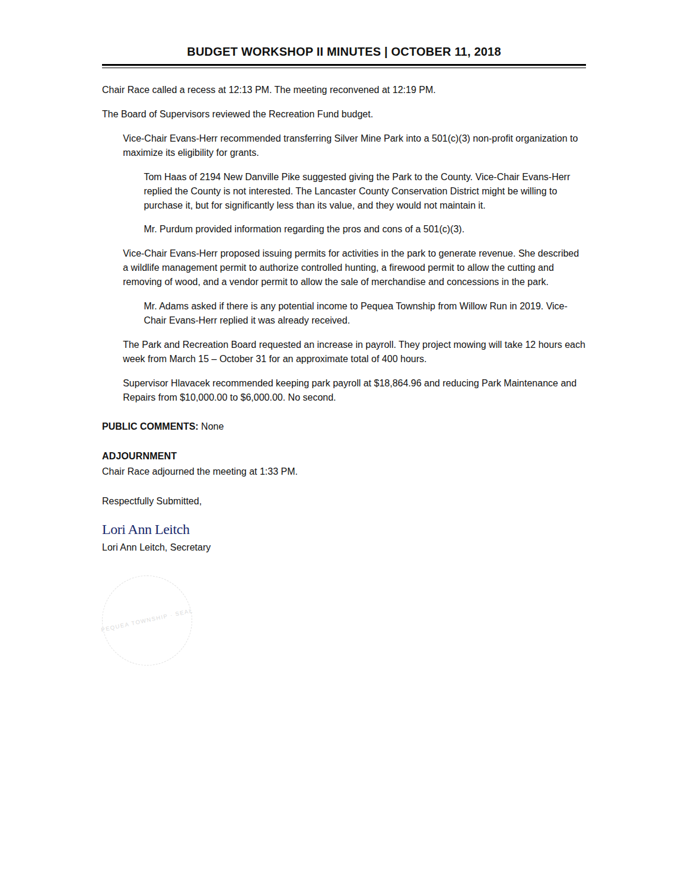BUDGET WORKSHOP II MINUTES | OCTOBER 11, 2018
Chair Race called a recess at 12:13 PM. The meeting reconvened at 12:19 PM.
The Board of Supervisors reviewed the Recreation Fund budget.
Vice-Chair Evans-Herr recommended transferring Silver Mine Park into a 501(c)(3) non-profit organization to maximize its eligibility for grants.
Tom Haas of 2194 New Danville Pike suggested giving the Park to the County. Vice-Chair Evans-Herr replied the County is not interested. The Lancaster County Conservation District might be willing to purchase it, but for significantly less than its value, and they would not maintain it.
Mr. Purdum provided information regarding the pros and cons of a 501(c)(3).
Vice-Chair Evans-Herr proposed issuing permits for activities in the park to generate revenue. She described a wildlife management permit to authorize controlled hunting, a firewood permit to allow the cutting and removing of wood, and a vendor permit to allow the sale of merchandise and concessions in the park.
Mr. Adams asked if there is any potential income to Pequea Township from Willow Run in 2019. Vice-Chair Evans-Herr replied it was already received.
The Park and Recreation Board requested an increase in payroll. They project mowing will take 12 hours each week from March 15 – October 31 for an approximate total of 400 hours.
Supervisor Hlavacek recommended keeping park payroll at $18,864.96 and reducing Park Maintenance and Repairs from $10,000.00 to $6,000.00. No second.
Public Comments: None
Adjournment
Chair Race adjourned the meeting at 1:33 PM.
Respectfully Submitted,
Lori Ann Leitch
Lori Ann Leitch, Secretary
PEQUEA TOWNSHIP · SEAL